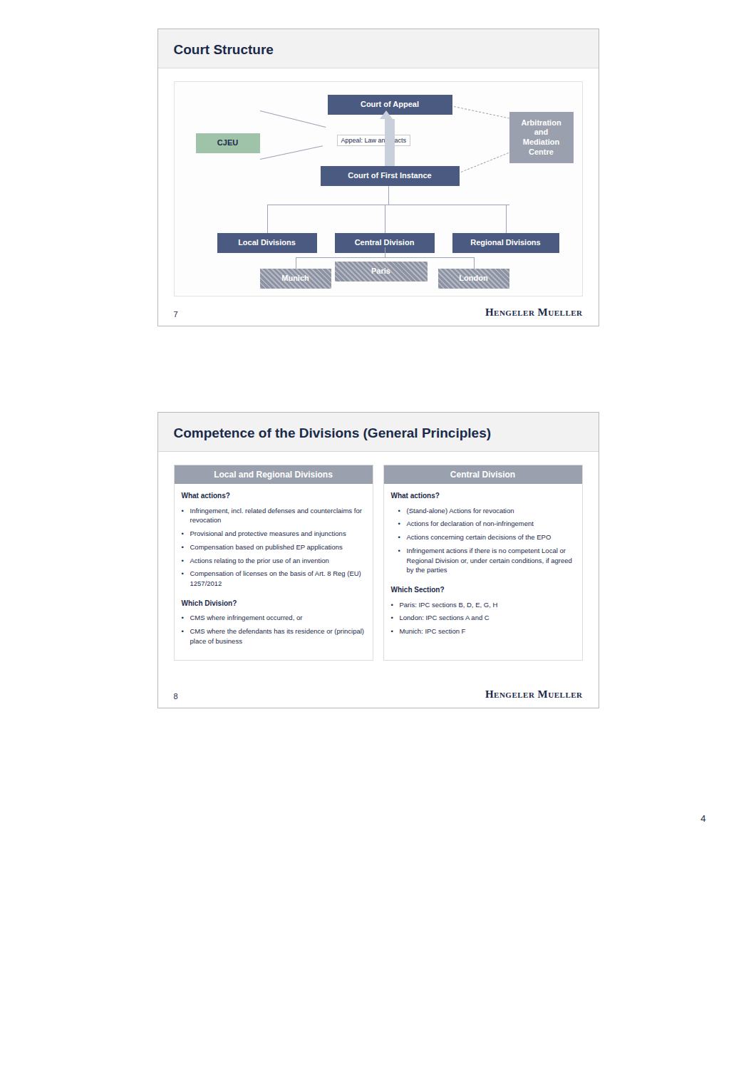Court Structure
Court of Appeal
Court of First Instance
CJEU
Arbitration
and
Mediation
Centre
Appeal: Law and Facts
Local Divisions
Central Division
Regional Divisions
Munich
Paris
London
7 Hengeler Mueller
Competence of the Divisions (General Principles)
Local and Regional Divisions
What actions?
Infringement, incl. related defenses and counterclaims for revocation
Provisional and protective measures and injunctions
Compensation based on published EP applications
Actions relating to the prior use of an invention
Compensation of licenses on the basis of Art. 8 Reg (EU) 1257/2012
Which Division?
CMS where infringement occurred, or
CMS where the defendants has its residence or (principal) place of business
Central Division
What actions?
(Stand-alone) Actions for revocation
Actions for declaration of non-infringement
Actions concerning certain decisions of the EPO
Infringement actions if there is no competent Local or Regional Division or, under certain conditions, if agreed by the parties
Which Section?
Paris: IPC sections B, D, E, G, H
London: IPC sections A and C
Munich: IPC section F
8 Hengeler Mueller
4